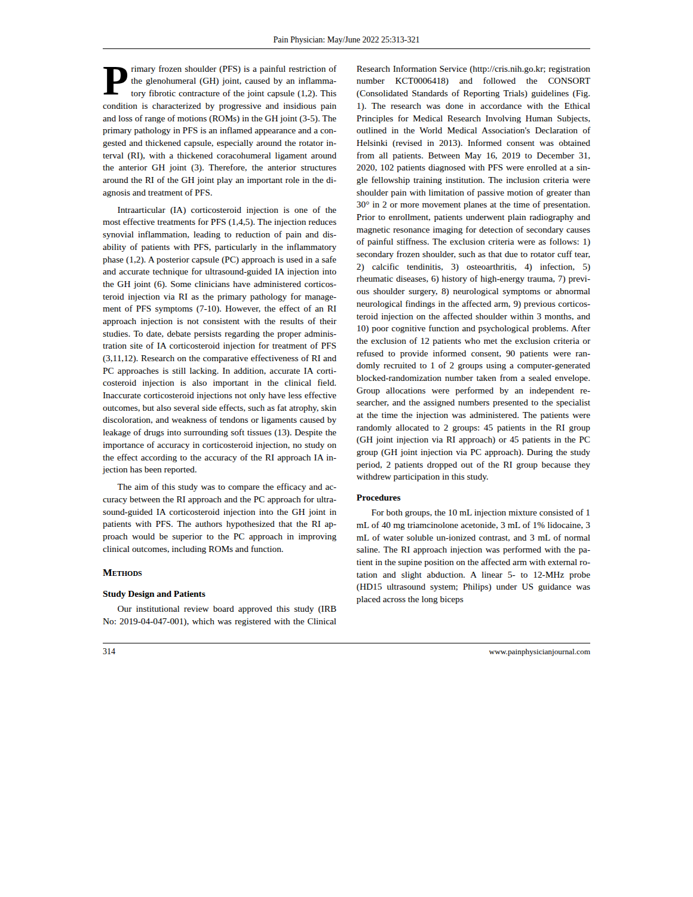Pain Physician: May/June 2022 25:313-321
Primary frozen shoulder (PFS) is a painful restriction of the glenohumeral (GH) joint, caused by an inflammatory fibrotic contracture of the joint capsule (1,2). This condition is characterized by progressive and insidious pain and loss of range of motions (ROMs) in the GH joint (3-5). The primary pathology in PFS is an inflamed appearance and a congested and thickened capsule, especially around the rotator interval (RI), with a thickened coracohumeral ligament around the anterior GH joint (3). Therefore, the anterior structures around the RI of the GH joint play an important role in the diagnosis and treatment of PFS.
Intraarticular (IA) corticosteroid injection is one of the most effective treatments for PFS (1,4,5). The injection reduces synovial inflammation, leading to reduction of pain and disability of patients with PFS, particularly in the inflammatory phase (1,2). A posterior capsule (PC) approach is used in a safe and accurate technique for ultrasound-guided IA injection into the GH joint (6). Some clinicians have administered corticosteroid injection via RI as the primary pathology for management of PFS symptoms (7-10). However, the effect of an RI approach injection is not consistent with the results of their studies. To date, debate persists regarding the proper administration site of IA corticosteroid injection for treatment of PFS (3,11,12). Research on the comparative effectiveness of RI and PC approaches is still lacking. In addition, accurate IA corticosteroid injection is also important in the clinical field. Inaccurate corticosteroid injections not only have less effective outcomes, but also several side effects, such as fat atrophy, skin discoloration, and weakness of tendons or ligaments caused by leakage of drugs into surrounding soft tissues (13). Despite the importance of accuracy in corticosteroid injection, no study on the effect according to the accuracy of the RI approach IA injection has been reported.
The aim of this study was to compare the efficacy and accuracy between the RI approach and the PC approach for ultrasound-guided IA corticosteroid injection into the GH joint in patients with PFS. The authors hypothesized that the RI approach would be superior to the PC approach in improving clinical outcomes, including ROMs and function.
Methods
Study Design and Patients
Our institutional review board approved this study (IRB No: 2019-04-047-001), which was registered with the Clinical Research Information Service (http://cris.nih.go.kr; registration number KCT0006418) and followed the CONSORT (Consolidated Standards of Reporting Trials) guidelines (Fig. 1). The research was done in accordance with the Ethical Principles for Medical Research Involving Human Subjects, outlined in the World Medical Association's Declaration of Helsinki (revised in 2013). Informed consent was obtained from all patients. Between May 16, 2019 to December 31, 2020, 102 patients diagnosed with PFS were enrolled at a single fellowship training institution. The inclusion criteria were shoulder pain with limitation of passive motion of greater than 30° in 2 or more movement planes at the time of presentation. Prior to enrollment, patients underwent plain radiography and magnetic resonance imaging for detection of secondary causes of painful stiffness. The exclusion criteria were as follows: 1) secondary frozen shoulder, such as that due to rotator cuff tear, 2) calcific tendinitis, 3) osteoarthritis, 4) infection, 5) rheumatic diseases, 6) history of high-energy trauma, 7) previous shoulder surgery, 8) neurological symptoms or abnormal neurological findings in the affected arm, 9) previous corticosteroid injection on the affected shoulder within 3 months, and 10) poor cognitive function and psychological problems. After the exclusion of 12 patients who met the exclusion criteria or refused to provide informed consent, 90 patients were randomly recruited to 1 of 2 groups using a computer-generated blocked-randomization number taken from a sealed envelope. Group allocations were performed by an independent researcher, and the assigned numbers presented to the specialist at the time the injection was administered. The patients were randomly allocated to 2 groups: 45 patients in the RI group (GH joint injection via RI approach) or 45 patients in the PC group (GH joint injection via PC approach). During the study period, 2 patients dropped out of the RI group because they withdrew participation in this study.
Procedures
For both groups, the 10 mL injection mixture consisted of 1 mL of 40 mg triamcinolone acetonide, 3 mL of 1% lidocaine, 3 mL of water soluble un-ionized contrast, and 3 mL of normal saline. The RI approach injection was performed with the patient in the supine position on the affected arm with external rotation and slight abduction. A linear 5- to 12-MHz probe (HD15 ultrasound system; Philips) under US guidance was placed across the long biceps
314 www.painphysicianjournal.com